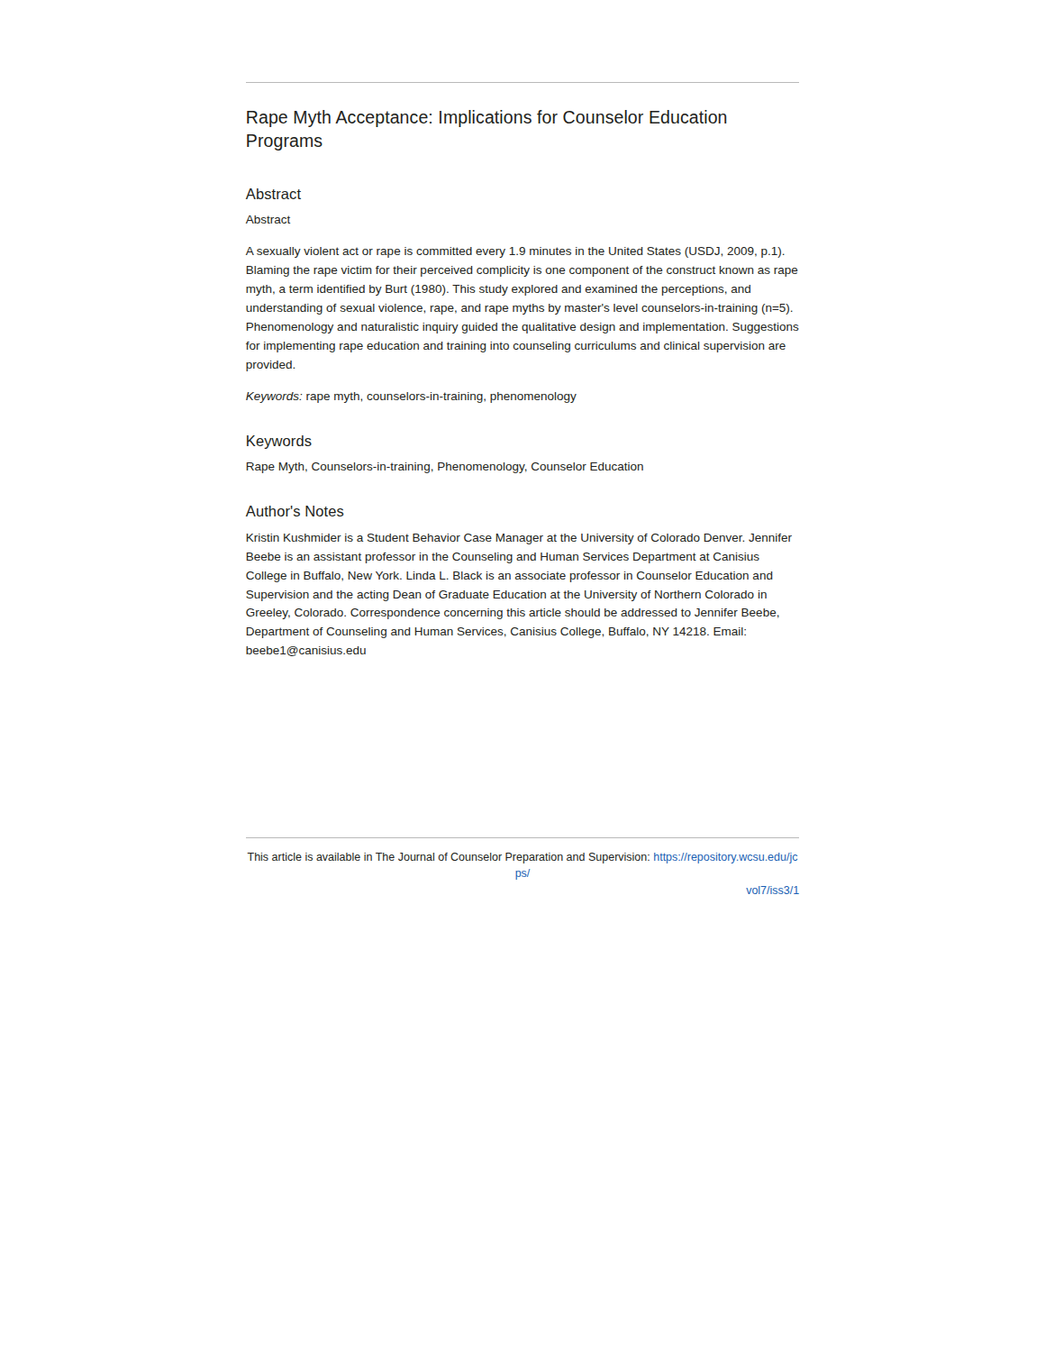Rape Myth Acceptance: Implications for Counselor Education Programs
Abstract
Abstract
A sexually violent act or rape is committed every 1.9 minutes in the United States (USDJ, 2009, p.1). Blaming the rape victim for their perceived complicity is one component of the construct known as rape myth, a term identified by Burt (1980). This study explored and examined the perceptions, and understanding of sexual violence, rape, and rape myths by master's level counselors-in-training (n=5). Phenomenology and naturalistic inquiry guided the qualitative design and implementation. Suggestions for implementing rape education and training into counseling curriculums and clinical supervision are provided.
Keywords: rape myth, counselors-in-training, phenomenology
Keywords
Rape Myth, Counselors-in-training, Phenomenology, Counselor Education
Author's Notes
Kristin Kushmider is a Student Behavior Case Manager at the University of Colorado Denver. Jennifer Beebe is an assistant professor in the Counseling and Human Services Department at Canisius College in Buffalo, New York. Linda L. Black is an associate professor in Counselor Education and Supervision and the acting Dean of Graduate Education at the University of Northern Colorado in Greeley, Colorado. Correspondence concerning this article should be addressed to Jennifer Beebe, Department of Counseling and Human Services, Canisius College, Buffalo, NY 14218. Email: beebe1@canisius.edu
This article is available in The Journal of Counselor Preparation and Supervision: https://repository.wcsu.edu/jcps/
vol7/iss3/1